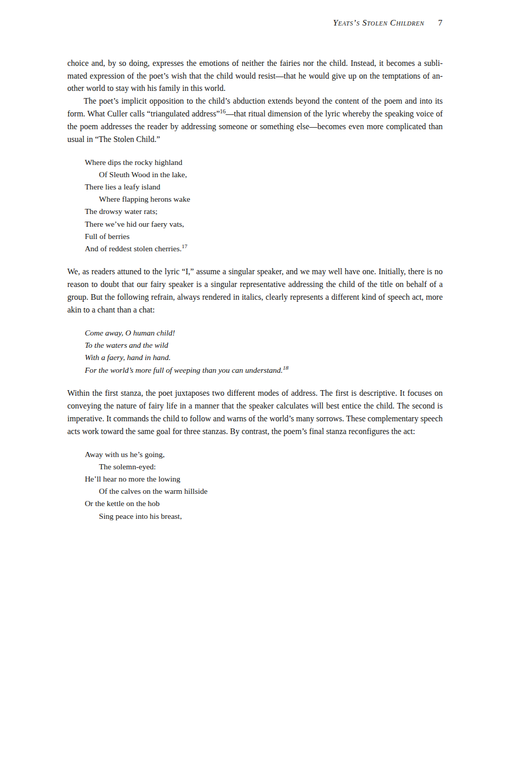Yeats’s Stolen Children7
choice and, by so doing, expresses the emotions of neither the fairies nor the child. Instead, it becomes a sublimated expression of the poet’s wish that the child would resist—that he would give up on the temptations of another world to stay with his family in this world.
The poet’s implicit opposition to the child’s abduction extends beyond the content of the poem and into its form. What Culler calls “triangulated address”16—that ritual dimension of the lyric whereby the speaking voice of the poem addresses the reader by addressing someone or something else—becomes even more complicated than usual in “The Stolen Child.”
Where dips the rocky highland
Of Sleuth Wood in the lake,
There lies a leafy island
Where flapping herons wake
The drowsy water rats;
There we’ve hid our faery vats,
Full of berries
And of reddest stolen cherries.17
We, as readers attuned to the lyric “I,” assume a singular speaker, and we may well have one. Initially, there is no reason to doubt that our fairy speaker is a singular representative addressing the child of the title on behalf of a group. But the following refrain, always rendered in italics, clearly represents a different kind of speech act, more akin to a chant than a chat:
Come away, O human child!
To the waters and the wild
With a faery, hand in hand.
For the world’s more full of weeping than you can understand.18
Within the first stanza, the poet juxtaposes two different modes of address. The first is descriptive. It focuses on conveying the nature of fairy life in a manner that the speaker calculates will best entice the child. The second is imperative. It commands the child to follow and warns of the world’s many sorrows. These complementary speech acts work toward the same goal for three stanzas. By contrast, the poem’s final stanza reconfigures the act:
Away with us he’s going,
The solemn-eyed:
He’ll hear no more the lowing
Of the calves on the warm hillside
Or the kettle on the hob
Sing peace into his breast,